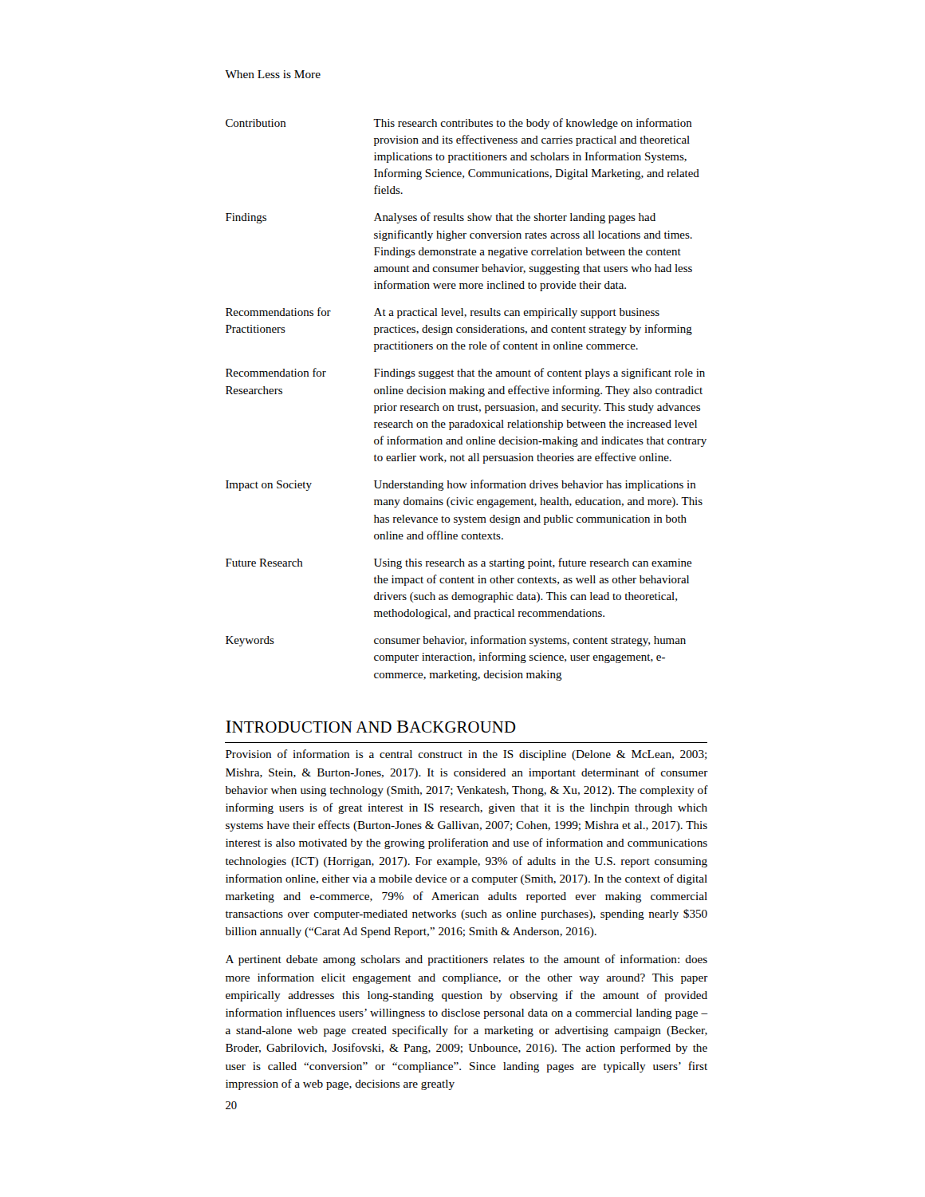When Less is More
| Contribution | This research contributes to the body of knowledge on information provision and its effectiveness and carries practical and theoretical implications to practitioners and scholars in Information Systems, Informing Science, Communications, Digital Marketing, and related fields. |
| Findings | Analyses of results show that the shorter landing pages had significantly higher conversion rates across all locations and times. Findings demonstrate a negative correlation between the content amount and consumer behavior, suggesting that users who had less information were more inclined to provide their data. |
| Recommendations for Practitioners | At a practical level, results can empirically support business practices, design considerations, and content strategy by informing practitioners on the role of content in online commerce. |
| Recommendation for Researchers | Findings suggest that the amount of content plays a significant role in online decision making and effective informing. They also contradict prior research on trust, persuasion, and security. This study advances research on the paradoxical relationship between the increased level of information and online decision-making and indicates that contrary to earlier work, not all persuasion theories are effective online. |
| Impact on Society | Understanding how information drives behavior has implications in many domains (civic engagement, health, education, and more). This has relevance to system design and public communication in both online and offline contexts. |
| Future Research | Using this research as a starting point, future research can examine the impact of content in other contexts, as well as other behavioral drivers (such as demographic data). This can lead to theoretical, methodological, and practical recommendations. |
| Keywords | consumer behavior, information systems, content strategy, human computer interaction, informing science, user engagement, e-commerce, marketing, decision making |
INTRODUCTION AND BACKGROUND
Provision of information is a central construct in the IS discipline (Delone & McLean, 2003; Mishra, Stein, & Burton-Jones, 2017). It is considered an important determinant of consumer behavior when using technology (Smith, 2017; Venkatesh, Thong, & Xu, 2012). The complexity of informing users is of great interest in IS research, given that it is the linchpin through which systems have their effects (Burton-Jones & Gallivan, 2007; Cohen, 1999; Mishra et al., 2017). This interest is also motivated by the growing proliferation and use of information and communications technologies (ICT) (Horrigan, 2017). For example, 93% of adults in the U.S. report consuming information online, either via a mobile device or a computer (Smith, 2017). In the context of digital marketing and e-commerce, 79% of American adults reported ever making commercial transactions over computer-mediated networks (such as online purchases), spending nearly $350 billion annually (“Carat Ad Spend Report,” 2016; Smith & Anderson, 2016).
A pertinent debate among scholars and practitioners relates to the amount of information: does more information elicit engagement and compliance, or the other way around? This paper empirically addresses this long-standing question by observing if the amount of provided information influences users’ willingness to disclose personal data on a commercial landing page – a stand-alone web page created specifically for a marketing or advertising campaign (Becker, Broder, Gabrilovich, Josifovski, & Pang, 2009; Unbounce, 2016). The action performed by the user is called “conversion” or “compliance”. Since landing pages are typically users’ first impression of a web page, decisions are greatly
20